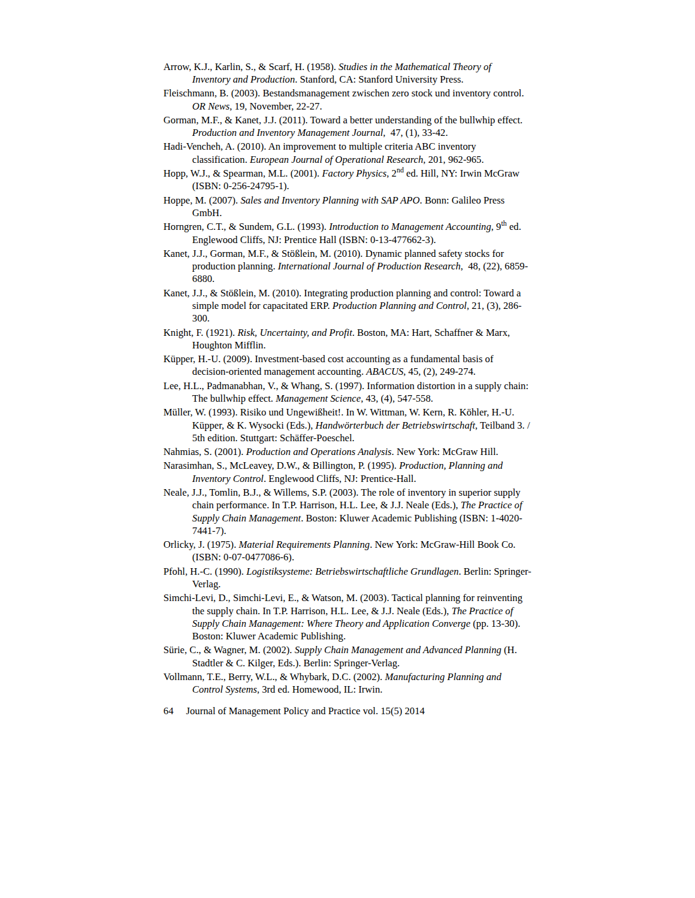Arrow, K.J., Karlin, S., & Scarf, H. (1958). Studies in the Mathematical Theory of Inventory and Production. Stanford, CA: Stanford University Press.
Fleischmann, B. (2003). Bestandsmanagement zwischen zero stock und inventory control. OR News, 19, November, 22-27.
Gorman, M.F., & Kanet, J.J. (2011). Toward a better understanding of the bullwhip effect. Production and Inventory Management Journal, 47, (1), 33-42.
Hadi-Vencheh, A. (2010). An improvement to multiple criteria ABC inventory classification. European Journal of Operational Research, 201, 962-965.
Hopp, W.J., & Spearman, M.L. (2001). Factory Physics, 2nd ed. Hill, NY: Irwin McGraw (ISBN: 0-256-24795-1).
Hoppe, M. (2007). Sales and Inventory Planning with SAP APO. Bonn: Galileo Press GmbH.
Horngren, C.T., & Sundem, G.L. (1993). Introduction to Management Accounting, 9th ed. Englewood Cliffs, NJ: Prentice Hall (ISBN: 0-13-477662-3).
Kanet, J.J., Gorman, M.F., & Stößlein, M. (2010). Dynamic planned safety stocks for production planning. International Journal of Production Research, 48, (22), 6859-6880.
Kanet, J.J., & Stößlein, M. (2010). Integrating production planning and control: Toward a simple model for capacitated ERP. Production Planning and Control, 21, (3), 286-300.
Knight, F. (1921). Risk, Uncertainty, and Profit. Boston, MA: Hart, Schaffner & Marx, Houghton Mifflin.
Küpper, H.-U. (2009). Investment-based cost accounting as a fundamental basis of decision-oriented management accounting. ABACUS, 45, (2), 249-274.
Lee, H.L., Padmanabhan, V., & Whang, S. (1997). Information distortion in a supply chain: The bullwhip effect. Management Science, 43, (4), 547-558.
Müller, W. (1993). Risiko und Ungewißheit!. In W. Wittman, W. Kern, R. Köhler, H.-U. Küpper, & K. Wysocki (Eds.), Handwörterbuch der Betriebswirtschaft, Teilband 3. / 5th edition. Stuttgart: Schäffer-Poeschel.
Nahmias, S. (2001). Production and Operations Analysis. New York: McGraw Hill.
Narasimhan, S., McLeavey, D.W., & Billington, P. (1995). Production, Planning and Inventory Control. Englewood Cliffs, NJ: Prentice-Hall.
Neale, J.J., Tomlin, B.J., & Willems, S.P. (2003). The role of inventory in superior supply chain performance. In T.P. Harrison, H.L. Lee, & J.J. Neale (Eds.), The Practice of Supply Chain Management. Boston: Kluwer Academic Publishing (ISBN: 1-4020-7441-7).
Orlicky, J. (1975). Material Requirements Planning. New York: McGraw-Hill Book Co. (ISBN: 0-07-0477086-6).
Pfohl, H.-C. (1990). Logistiksysteme: Betriebswirtschaftliche Grundlagen. Berlin: Springer-Verlag.
Simchi-Levi, D., Simchi-Levi, E., & Watson, M. (2003). Tactical planning for reinventing the supply chain. In T.P. Harrison, H.L. Lee, & J.J. Neale (Eds.), The Practice of Supply Chain Management: Where Theory and Application Converge (pp. 13-30). Boston: Kluwer Academic Publishing.
Sürie, C., & Wagner, M. (2002). Supply Chain Management and Advanced Planning (H. Stadtler & C. Kilger, Eds.). Berlin: Springer-Verlag.
Vollmann, T.E., Berry, W.L., & Whybark, D.C. (2002). Manufacturing Planning and Control Systems, 3rd ed. Homewood, IL: Irwin.
64 Journal of Management Policy and Practice vol. 15(5) 2014